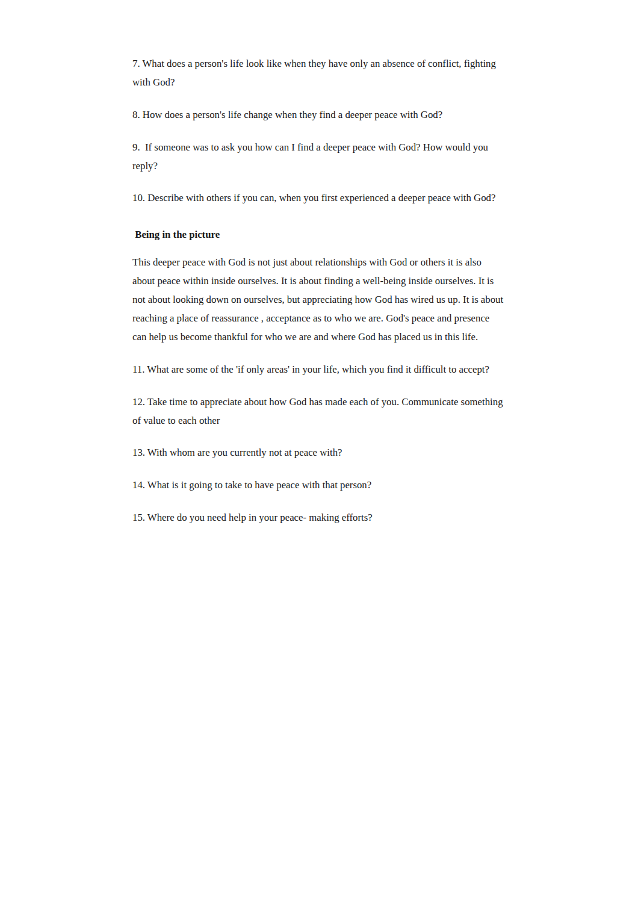7. What does a person's life look like when they have only an absence of conflict, fighting with God?
8. How does a person's life change when they find a deeper peace with God?
9. If someone was to ask you how can I find a deeper peace with God? How would you reply?
10. Describe with others if you can, when you first experienced a deeper peace with God?
Being in the picture
This deeper peace with God is not just about relationships with God or others it is also about peace within inside ourselves. It is about finding a well-being inside ourselves. It is not about looking down on ourselves, but appreciating how God has wired us up. It is about reaching a place of reassurance , acceptance as to who we are. God's peace and presence can help us become thankful for who we are and where God has placed us in this life.
11. What are some of the 'if only areas' in your life, which you find it difficult to accept?
12. Take time to appreciate about how God has made each of you. Communicate something of value to each other
13. With whom are you currently not at peace with?
14. What is it going to take to have peace with that person?
15. Where do you need help in your peace- making efforts?